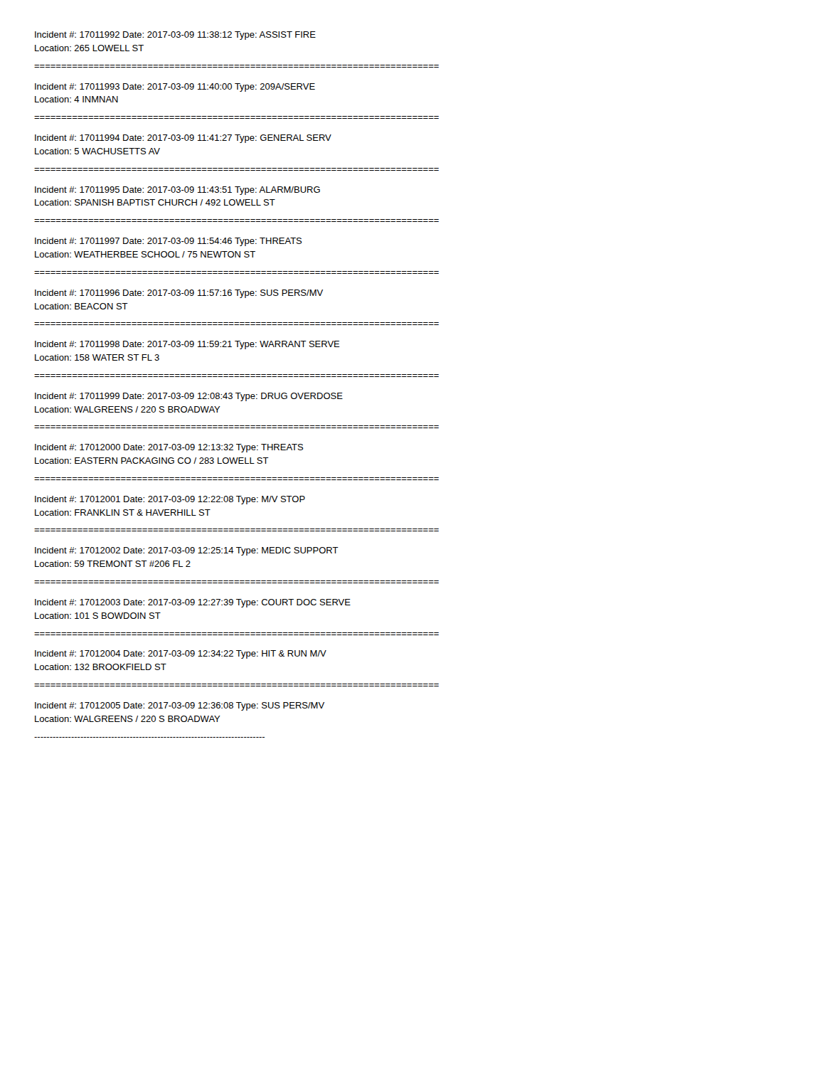Incident #: 17011992 Date: 2017-03-09 11:38:12 Type: ASSIST FIRE
Location: 265 LOWELL ST
===========================================================================
Incident #: 17011993 Date: 2017-03-09 11:40:00 Type: 209A/SERVE
Location: 4 INMNAN
===========================================================================
Incident #: 17011994 Date: 2017-03-09 11:41:27 Type: GENERAL SERV
Location: 5 WACHUSETTS AV
===========================================================================
Incident #: 17011995 Date: 2017-03-09 11:43:51 Type: ALARM/BURG
Location: SPANISH BAPTIST CHURCH / 492 LOWELL ST
===========================================================================
Incident #: 17011997 Date: 2017-03-09 11:54:46 Type: THREATS
Location: WEATHERBEE SCHOOL / 75 NEWTON ST
===========================================================================
Incident #: 17011996 Date: 2017-03-09 11:57:16 Type: SUS PERS/MV
Location: BEACON ST
===========================================================================
Incident #: 17011998 Date: 2017-03-09 11:59:21 Type: WARRANT SERVE
Location: 158 WATER ST FL 3
===========================================================================
Incident #: 17011999 Date: 2017-03-09 12:08:43 Type: DRUG OVERDOSE
Location: WALGREENS / 220 S BROADWAY
===========================================================================
Incident #: 17012000 Date: 2017-03-09 12:13:32 Type: THREATS
Location: EASTERN PACKAGING CO / 283 LOWELL ST
===========================================================================
Incident #: 17012001 Date: 2017-03-09 12:22:08 Type: M/V STOP
Location: FRANKLIN ST & HAVERHILL ST
===========================================================================
Incident #: 17012002 Date: 2017-03-09 12:25:14 Type: MEDIC SUPPORT
Location: 59 TREMONT ST #206 FL 2
===========================================================================
Incident #: 17012003 Date: 2017-03-09 12:27:39 Type: COURT DOC SERVE
Location: 101 S BOWDOIN ST
===========================================================================
Incident #: 17012004 Date: 2017-03-09 12:34:22 Type: HIT & RUN M/V
Location: 132 BROOKFIELD ST
===========================================================================
Incident #: 17012005 Date: 2017-03-09 12:36:08 Type: SUS PERS/MV
Location: WALGREENS / 220 S BROADWAY
---------------------------------------------------------------------------